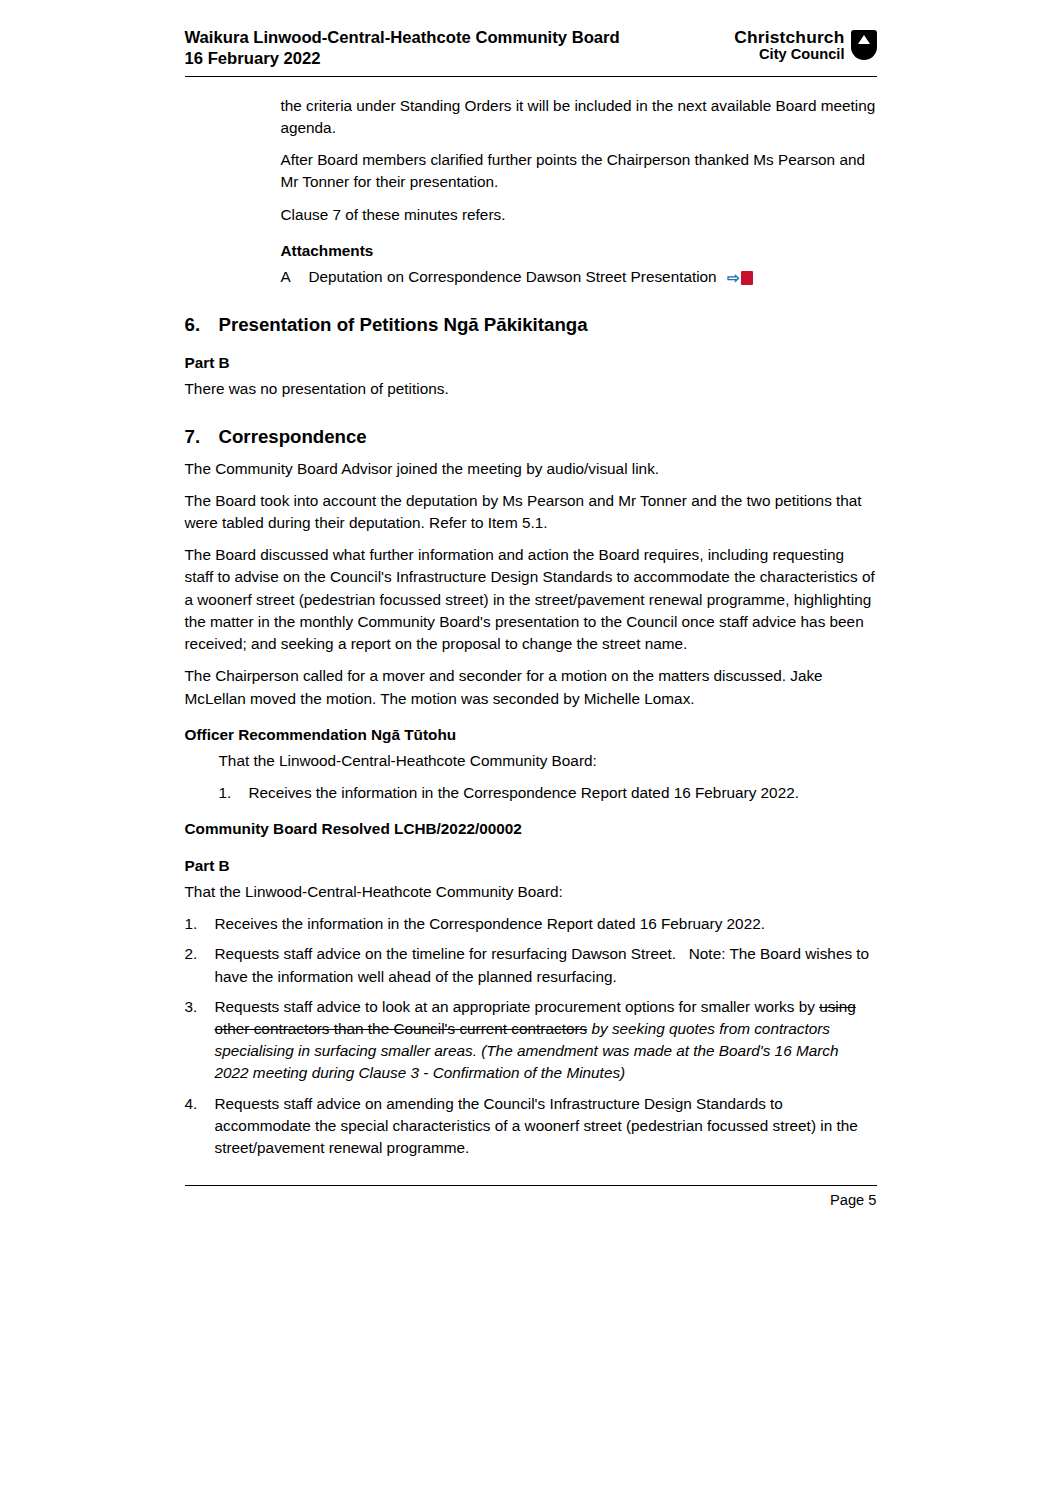Waikura Linwood-Central-Heathcote Community Board
16 February 2022
Christchurch
City Council
the criteria under Standing Orders it will be included in the next available Board meeting agenda.
After Board members clarified further points the Chairperson thanked Ms Pearson and Mr Tonner for their presentation.
Clause 7 of these minutes refers.
Attachments
A
Deputation on Correspondence Dawson Street Presentation ⇨
6. Presentation of Petitions Ngā Pākikitanga
Part B
There was no presentation of petitions.
7. Correspondence
The Community Board Advisor joined the meeting by audio/visual link.
The Board took into account the deputation by Ms Pearson and Mr Tonner and the two petitions that were tabled during their deputation. Refer to Item 5.1.
The Board discussed what further information and action the Board requires, including requesting staff to advise on the Council's Infrastructure Design Standards to accommodate the characteristics of a woonerf street (pedestrian focussed street) in the street/pavement renewal programme, highlighting the matter in the monthly Community Board's presentation to the Council once staff advice has been received; and seeking a report on the proposal to change the street name.
The Chairperson called for a mover and seconder for a motion on the matters discussed. Jake McLellan moved the motion. The motion was seconded by Michelle Lomax.
Officer Recommendation Ngā Tūtohu
That the Linwood-Central-Heathcote Community Board:
1. Receives the information in the Correspondence Report dated 16 February 2022.
Community Board Resolved LCHB/2022/00002
Part B
That the Linwood-Central-Heathcote Community Board:
1. Receives the information in the Correspondence Report dated 16 February 2022.
2. Requests staff advice on the timeline for resurfacing Dawson Street. Note: The Board wishes to have the information well ahead of the planned resurfacing.
3. Requests staff advice to look at an appropriate procurement options for smaller works by using other contractors than the Council's current contractors by seeking quotes from contractors specialising in surfacing smaller areas. (The amendment was made at the Board's 16 March 2022 meeting during Clause 3 - Confirmation of the Minutes)
4. Requests staff advice on amending the Council's Infrastructure Design Standards to accommodate the special characteristics of a woonerf street (pedestrian focussed street) in the street/pavement renewal programme.
Page 5